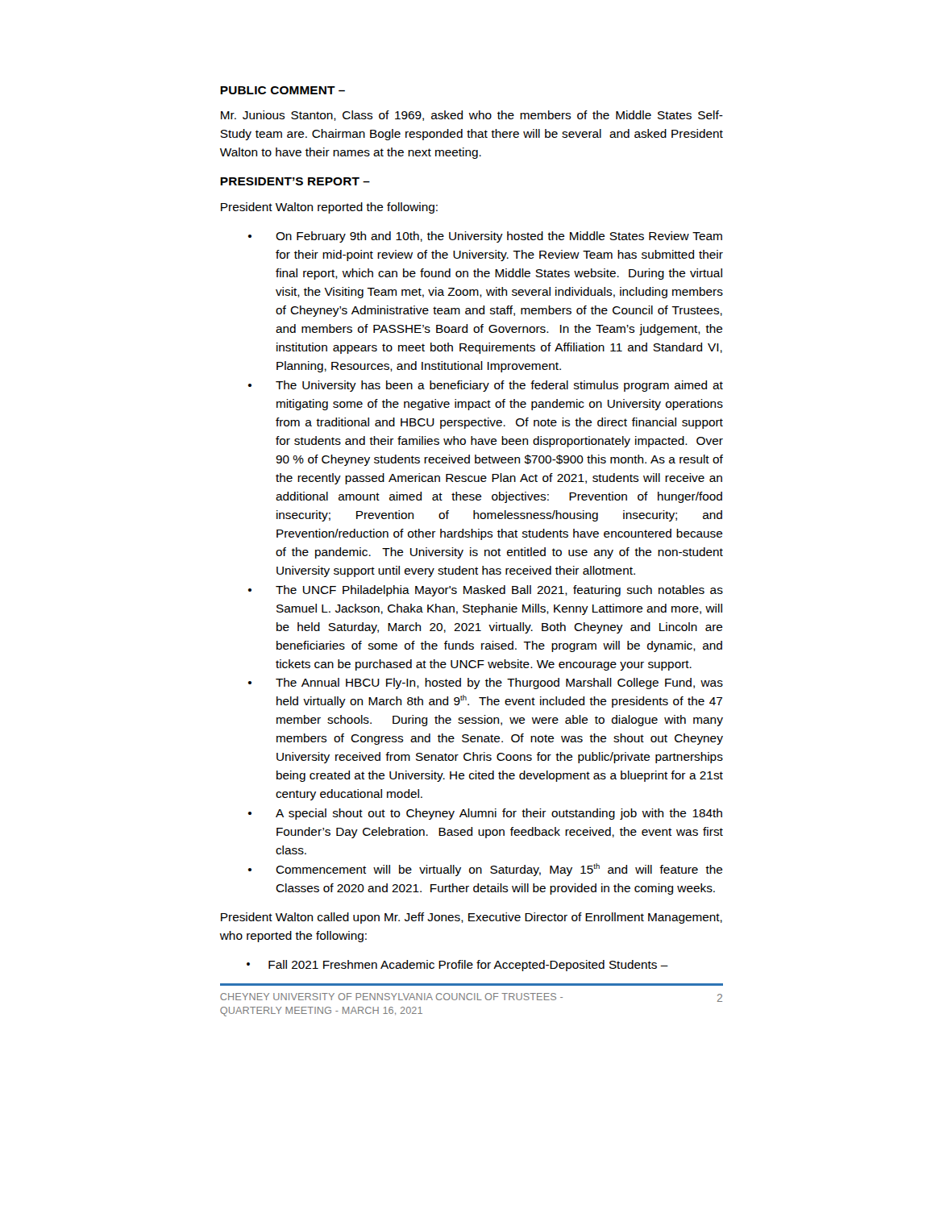PUBLIC COMMENT –
Mr. Junious Stanton, Class of 1969, asked who the members of the Middle States Self-Study team are. Chairman Bogle responded that there will be several and asked President Walton to have their names at the next meeting.
PRESIDENT’S REPORT –
President Walton reported the following:
On February 9th and 10th, the University hosted the Middle States Review Team for their mid-point review of the University. The Review Team has submitted their final report, which can be found on the Middle States website. During the virtual visit, the Visiting Team met, via Zoom, with several individuals, including members of Cheyney’s Administrative team and staff, members of the Council of Trustees, and members of PASSHE’s Board of Governors. In the Team’s judgement, the institution appears to meet both Requirements of Affiliation 11 and Standard VI, Planning, Resources, and Institutional Improvement.
The University has been a beneficiary of the federal stimulus program aimed at mitigating some of the negative impact of the pandemic on University operations from a traditional and HBCU perspective. Of note is the direct financial support for students and their families who have been disproportionately impacted. Over 90 % of Cheyney students received between $700-$900 this month. As a result of the recently passed American Rescue Plan Act of 2021, students will receive an additional amount aimed at these objectives: Prevention of hunger/food insecurity; Prevention of homelessness/housing insecurity; and Prevention/reduction of other hardships that students have encountered because of the pandemic. The University is not entitled to use any of the non-student University support until every student has received their allotment.
The UNCF Philadelphia Mayor's Masked Ball 2021, featuring such notables as Samuel L. Jackson, Chaka Khan, Stephanie Mills, Kenny Lattimore and more, will be held Saturday, March 20, 2021 virtually. Both Cheyney and Lincoln are beneficiaries of some of the funds raised. The program will be dynamic, and tickets can be purchased at the UNCF website. We encourage your support.
The Annual HBCU Fly-In, hosted by the Thurgood Marshall College Fund, was held virtually on March 8th and 9th. The event included the presidents of the 47 member schools. During the session, we were able to dialogue with many members of Congress and the Senate. Of note was the shout out Cheyney University received from Senator Chris Coons for the public/private partnerships being created at the University. He cited the development as a blueprint for a 21st century educational model.
A special shout out to Cheyney Alumni for their outstanding job with the 184th Founder’s Day Celebration. Based upon feedback received, the event was first class.
Commencement will be virtually on Saturday, May 15th and will feature the Classes of 2020 and 2021. Further details will be provided in the coming weeks.
President Walton called upon Mr. Jeff Jones, Executive Director of Enrollment Management, who reported the following:
Fall 2021 Freshmen Academic Profile for Accepted-Deposited Students –
Cheyney University of Pennsylvania Council of Trustees - Quarterly Meeting - March 16, 2021
2